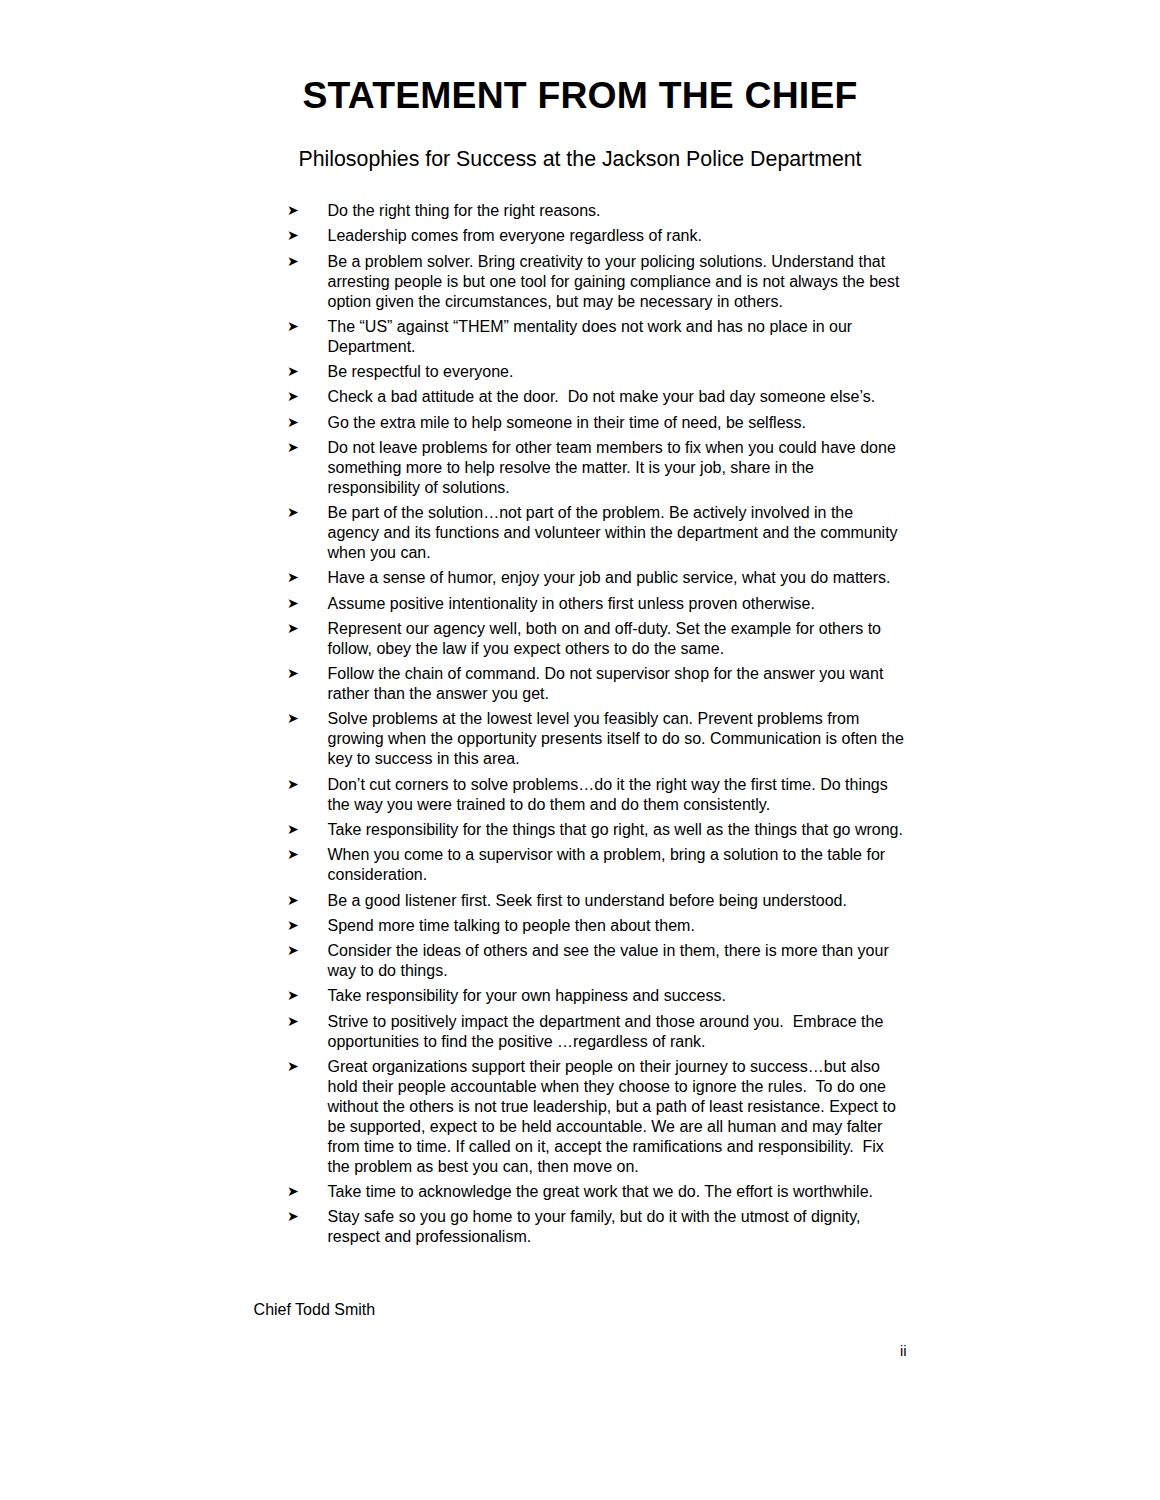STATEMENT FROM THE CHIEF
Philosophies for Success at the Jackson Police Department
Do the right thing for the right reasons.
Leadership comes from everyone regardless of rank.
Be a problem solver. Bring creativity to your policing solutions. Understand that arresting people is but one tool for gaining compliance and is not always the best option given the circumstances, but may be necessary in others.
The “US” against “THEM” mentality does not work and has no place in our Department.
Be respectful to everyone.
Check a bad attitude at the door. Do not make your bad day someone else’s.
Go the extra mile to help someone in their time of need, be selfless.
Do not leave problems for other team members to fix when you could have done something more to help resolve the matter. It is your job, share in the responsibility of solutions.
Be part of the solution…not part of the problem. Be actively involved in the agency and its functions and volunteer within the department and the community when you can.
Have a sense of humor, enjoy your job and public service, what you do matters.
Assume positive intentionality in others first unless proven otherwise.
Represent our agency well, both on and off-duty. Set the example for others to follow, obey the law if you expect others to do the same.
Follow the chain of command. Do not supervisor shop for the answer you want rather than the answer you get.
Solve problems at the lowest level you feasibly can. Prevent problems from growing when the opportunity presents itself to do so. Communication is often the key to success in this area.
Don’t cut corners to solve problems…do it the right way the first time. Do things the way you were trained to do them and do them consistently.
Take responsibility for the things that go right, as well as the things that go wrong.
When you come to a supervisor with a problem, bring a solution to the table for consideration.
Be a good listener first. Seek first to understand before being understood.
Spend more time talking to people then about them.
Consider the ideas of others and see the value in them, there is more than your way to do things.
Take responsibility for your own happiness and success.
Strive to positively impact the department and those around you. Embrace the opportunities to find the positive …regardless of rank.
Great organizations support their people on their journey to success…but also hold their people accountable when they choose to ignore the rules. To do one without the others is not true leadership, but a path of least resistance. Expect to be supported, expect to be held accountable. We are all human and may falter from time to time. If called on it, accept the ramifications and responsibility. Fix the problem as best you can, then move on.
Take time to acknowledge the great work that we do. The effort is worthwhile.
Stay safe so you go home to your family, but do it with the utmost of dignity, respect and professionalism.
Chief Todd Smith
ii